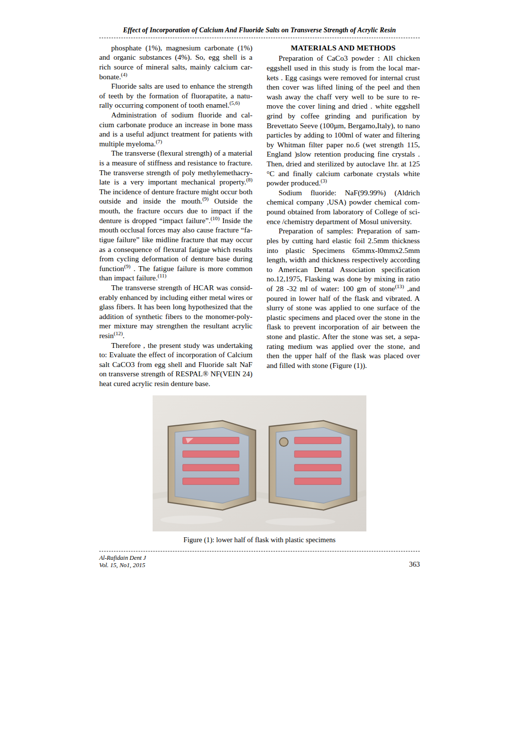Effect of Incorporation of Calcium And Fluoride Salts on Transverse Strength of Acrylic Resin
phosphate (1%), magnesium carbonate (1%) and organic substances (4%). So, egg shell is a rich source of mineral salts, mainly calcium carbonate.(4)
Fluoride salts are used to enhance the strength of teeth by the formation of fluorapatite, a naturally occurring component of tooth enamel.(5,6)
Administration of sodium fluoride and calcium carbonate produce an increase in bone mass and is a useful adjunct treatment for patients with multiple myeloma.(7)
The transverse (flexural strength) of a material is a measure of stiffness and resistance to fracture. The transverse strength of poly methylemethacrylate is a very important mechanical property.(8) The incidence of denture fracture might occur both outside and inside the mouth.(9) Outside the mouth, the fracture occurs due to impact if the denture is dropped “impact failure”.(10) Inside the mouth occlusal forces may also cause fracture “fatigue failure” like midline fracture that may occur as a consequence of flexural fatigue which results from cycling deformation of denture base during function(9) . The fatigue failure is more common than impact failure.(11)
The transverse strength of HCAR was considerably enhanced by including either metal wires or glass fibers. It has been long hypothesized that the addition of synthetic fibers to the monomer-polymer mixture may strengthen the resultant acrylic resin(12).
Therefore , the present study was undertaking to: Evaluate the effect of incorporation of Calcium salt CaCO3 from egg shell and Fluoride salt NaF on transverse strength of RESPAL® NF(VEIN 24) heat cured acrylic resin denture base.
Materials and Methods
Preparation of CaCo3 powder : All chicken eggshell used in this study is from the local markets . Egg casings were removed for internal crust then cover was lifted lining of the peel and then wash away the chaff very well to be sure to remove the cover lining and dried . white eggshell grind by coffee grinding and purification by Brevettato Seeve (100µm, Bergamo,Italy), to nano particles by adding to 100ml of water and filtering by Whitman filter paper no.6 (wet strength 115, England )slow retention producing fine crystals . Then, dried and sterilized by autoclave 1hr. at 125 °C and finally calcium carbonate crystals white powder produced.(3)
Sodium fluoride: NaF(99.99%) (Aldrich chemical company ,USA) powder chemical compound obtained from laboratory of College of science /chemistry department of Mosul university.
Preparation of samples: Preparation of samples by cutting hard elastic foil 2.5mm thickness into plastic Specimens 65mmx-l0mmx2.5mm length, width and thickness respectively according to American Dental Association specification no.12,1975, Flasking was done by mixing in ratio of 28 -32 ml of water: 100 gm of stone(13) ,and poured in lower half of the flask and vibrated. A slurry of stone was applied to one surface of the plastic specimens and placed over the stone in the flask to prevent incorporation of air between the stone and plastic. After the stone was set, a separating medium was applied over the stone, and then the upper half of the flask was placed over and filled with stone (Figure (1)).
Figure (1): lower half of flask with plastic specimens
Al-Rafidain Dent J
Vol. 15, No1, 2015
363